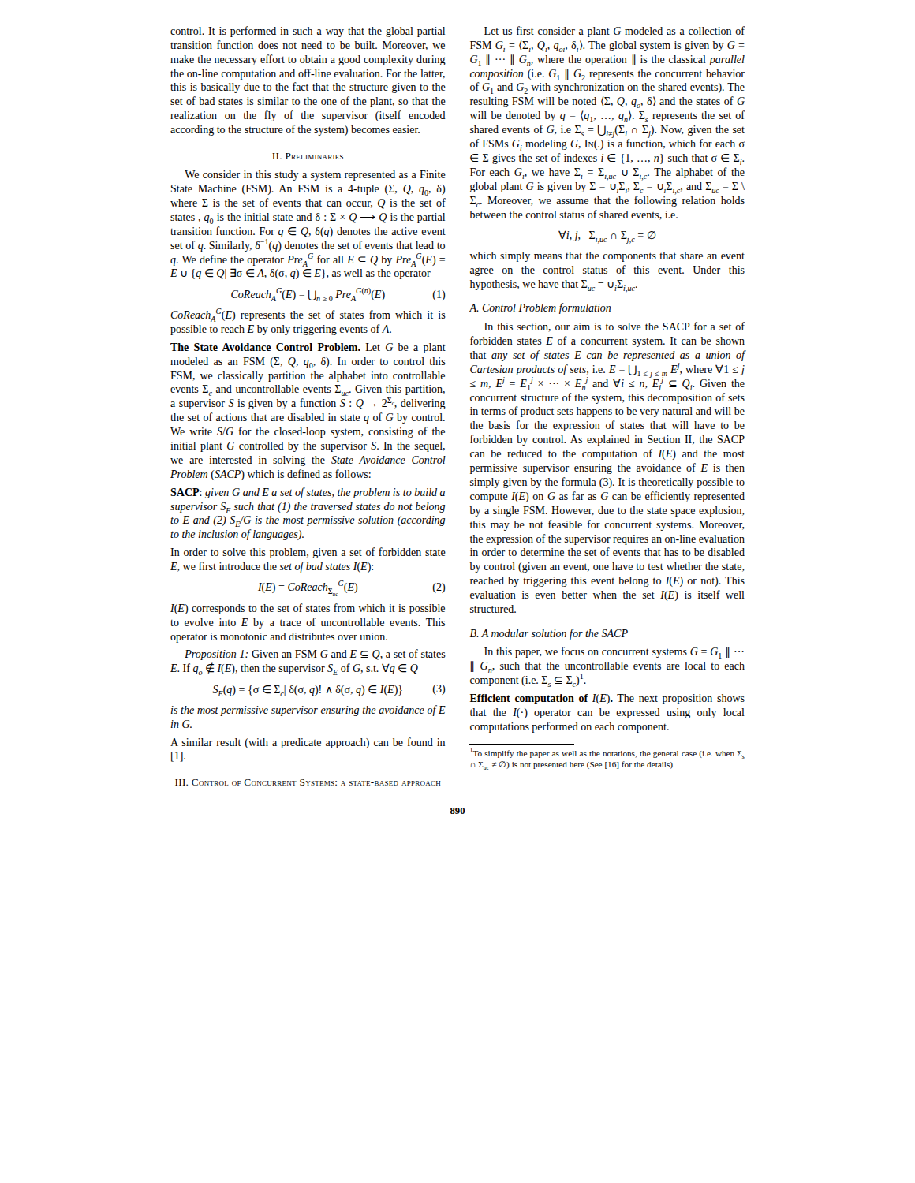control. It is performed in such a way that the global partial transition function does not need to be built. Moreover, we make the necessary effort to obtain a good complexity during the on-line computation and off-line evaluation. For the latter, this is basically due to the fact that the structure given to the set of bad states is similar to the one of the plant, so that the realization on the fly of the supervisor (itself encoded according to the structure of the system) becomes easier.
II. Preliminaries
We consider in this study a system represented as a Finite State Machine (FSM). An FSM is a 4-tuple (Σ, Q, q0, δ) where Σ is the set of events that can occur, Q is the set of states , q0 is the initial state and δ : Σ × Q ⟶ Q is the partial transition function. For q ∈ Q, δ(q) denotes the active event set of q. Similarly, δ−1(q) denotes the set of events that lead to q. We define the operator PreAG for all E ⊆ Q by PreAG(E) = E ∪ {q ∈ Q| ∃σ ∈ A, δ(σ, q) ∈ E}, as well as the operator
CoReachAG(E) = ⋃n ≥ 0 PreAG(n)(E) (1)
CoReachAG(E) represents the set of states from which it is possible to reach E by only triggering events of A.
The State Avoidance Control Problem. Let G be a plant modeled as an FSM (Σ, Q, q0, δ). In order to control this FSM, we classically partition the alphabet into controllable events Σc and uncontrollable events Σuc. Given this partition, a supervisor S is given by a function S : Q → 2Σc, delivering the set of actions that are disabled in state q of G by control. We write S/G for the closed-loop system, consisting of the initial plant G controlled by the supervisor S. In the sequel, we are interested in solving the State Avoidance Control Problem (SACP) which is defined as follows:
SACP: given G and E a set of states, the problem is to build a supervisor SE such that (1) the traversed states do not belong to E and (2) SE/G is the most permissive solution (according to the inclusion of languages).
In order to solve this problem, given a set of forbidden state E, we first introduce the set of bad states I(E):
I(E) = CoReachΣucG(E) (2)
I(E) corresponds to the set of states from which it is possible to evolve into E by a trace of uncontrollable events. This operator is monotonic and distributes over union.
Proposition 1: Given an FSM G and E ⊆ Q, a set of states E. If qo ∉ I(E), then the supervisor SE of G, s.t. ∀q ∈ Q
SE(q) = {σ ∈ Σc| δ(σ, q)! ∧ δ(σ, q) ∈ I(E)} (3)
is the most permissive supervisor ensuring the avoidance of E in G.
A similar result (with a predicate approach) can be found in [1].
III. Control of Concurrent Systems: a state-based approach
Let us first consider a plant G modeled as a collection of FSM Gi = ⟨Σi, Qi, qoi, δi⟩. The global system is given by G = G1 ∥ ··· ∥ Gn, where the operation ∥ is the classical parallel composition (i.e. G1 ∥ G2 represents the concurrent behavior of G1 and G2 with synchronization on the shared events). The resulting FSM will be noted ⟨Σ, Q, qo, δ⟩ and the states of G will be denoted by q = ⟨q1, …, qn⟩. Σs represents the set of shared events of G, i.e Σs = ⋃i≠j(Σi ∩ Σj). Now, given the set of FSMs Gi modeling G, In(.) is a function, which for each σ ∈ Σ gives the set of indexes i ∈ {1, …, n} such that σ ∈ Σi. For each Gi, we have Σi = Σi,uc ∪ Σi,c. The alphabet of the global plant G is given by Σ = ∪iΣi, Σc = ∪iΣi,c, and Σuc = Σ \ Σc. Moreover, we assume that the following relation holds between the control status of shared events, i.e.
∀i, j, Σi,uc ∩ Σj,c = ∅
which simply means that the components that share an event agree on the control status of this event. Under this hypothesis, we have that Σuc = ∪iΣi,uc.
A. Control Problem formulation
In this section, our aim is to solve the SACP for a set of forbidden states E of a concurrent system. It can be shown that any set of states E can be represented as a union of Cartesian products of sets, i.e. E = ⋃1 ≤ j ≤ m Ej, where ∀1 ≤ j ≤ m, Ej = E1j × ··· × Enj and ∀i ≤ n, Eij ⊆ Qi. Given the concurrent structure of the system, this decomposition of sets in terms of product sets happens to be very natural and will be the basis for the expression of states that will have to be forbidden by control. As explained in Section II, the SACP can be reduced to the computation of I(E) and the most permissive supervisor ensuring the avoidance of E is then simply given by the formula (3). It is theoretically possible to compute I(E) on G as far as G can be efficiently represented by a single FSM. However, due to the state space explosion, this may be not feasible for concurrent systems. Moreover, the expression of the supervisor requires an on-line evaluation in order to determine the set of events that has to be disabled by control (given an event, one have to test whether the state, reached by triggering this event belong to I(E) or not). This evaluation is even better when the set I(E) is itself well structured.
B. A modular solution for the SACP
In this paper, we focus on concurrent systems G = G1 ∥ ··· ∥ Gn, such that the uncontrollable events are local to each component (i.e. Σs ⊆ Σc)1.
Efficient computation of I(E). The next proposition shows that the I(·) operator can be expressed using only local computations performed on each component.
1To simplify the paper as well as the notations, the general case (i.e. when Σs ∩ Σuc ≠ ∅) is not presented here (See [16] for the details).
890